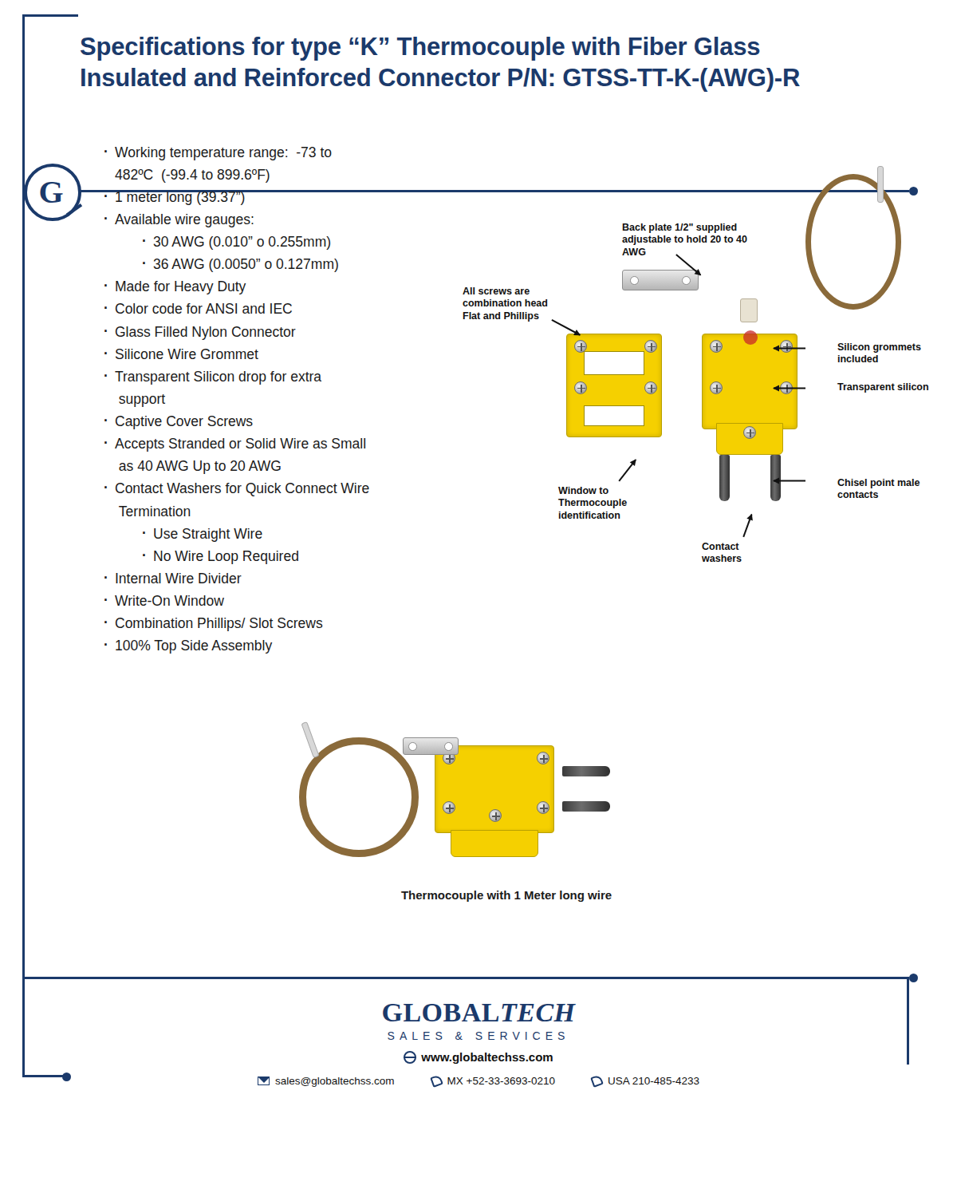G
Specifications for type “K” Thermocouple with Fiber Glass Insulated and Reinforced Connector P/N: GTSS-TT-K-(AWG)-R
Working temperature range: -73 to
482ºC (-99.4 to 899.6ºF)
1 meter long (39.37”)
Available wire gauges:
30 AWG (0.010” o 0.255mm)
36 AWG (0.0050” o 0.127mm)
Made for Heavy Duty
Color code for ANSI and IEC
Glass Filled Nylon Connector
Silicone Wire Grommet
Transparent Silicon drop for extra
support
Captive Cover Screws
Accepts Stranded or Solid Wire as Small
as 40 AWG Up to 20 AWG
Contact Washers for Quick Connect Wire
Termination
Use Straight Wire
No Wire Loop Required
Internal Wire Divider
Write-On Window
Combination Phillips/ Slot Screws
100% Top Side Assembly
All screws are combination head Flat and Phillips
Back plate 1/2" supplied adjustable to hold 20 to 40 AWG
Window to Thermocouple identification
Contact washers
Silicon grommets included
Transparent silicon
Chisel point male contacts
Thermocouple with 1 Meter long wire
GLOBAL TECH
SALES & SERVICES
www.globaltechss.com
sales@globaltechss.com MX +52-33-3693-0210 USA 210-485-4233